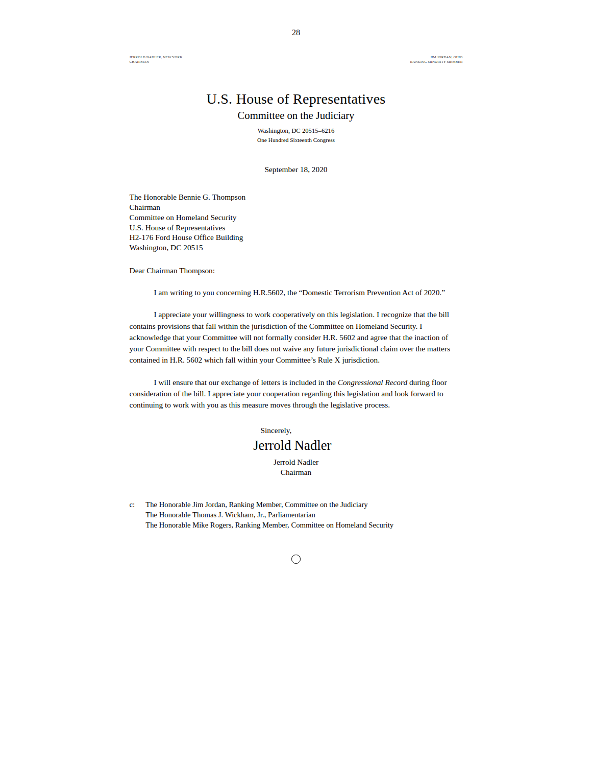28
JERROLD NADLER, New York
CHAIRMAN
JIM JORDAN, Ohio
RANKING MINORITY MEMBER
U.S. House of Representatives
Committee on the Judiciary
Washington, DC 20515–6216
One Hundred Sixteenth Congress
September 18, 2020
The Honorable Bennie G. Thompson
Chairman
Committee on Homeland Security
U.S. House of Representatives
H2-176 Ford House Office Building
Washington, DC 20515
Dear Chairman Thompson:
I am writing to you concerning H.R.5602, the “Domestic Terrorism Prevention Act of 2020.”
I appreciate your willingness to work cooperatively on this legislation. I recognize that the bill contains provisions that fall within the jurisdiction of the Committee on Homeland Security. I acknowledge that your Committee will not formally consider H.R. 5602 and agree that the inaction of your Committee with respect to the bill does not waive any future jurisdictional claim over the matters contained in H.R. 5602 which fall within your Committee’s Rule X jurisdiction.
I will ensure that our exchange of letters is included in the Congressional Record during floor consideration of the bill. I appreciate your cooperation regarding this legislation and look forward to continuing to work with you as this measure moves through the legislative process.
Sincerely,
Jerrold Nadler
Jerrold Nadler
Chairman
c:
The Honorable Jim Jordan, Ranking Member, Committee on the Judiciary
The Honorable Thomas J. Wickham, Jr., Parliamentarian
The Honorable Mike Rogers, Ranking Member, Committee on Homeland Security